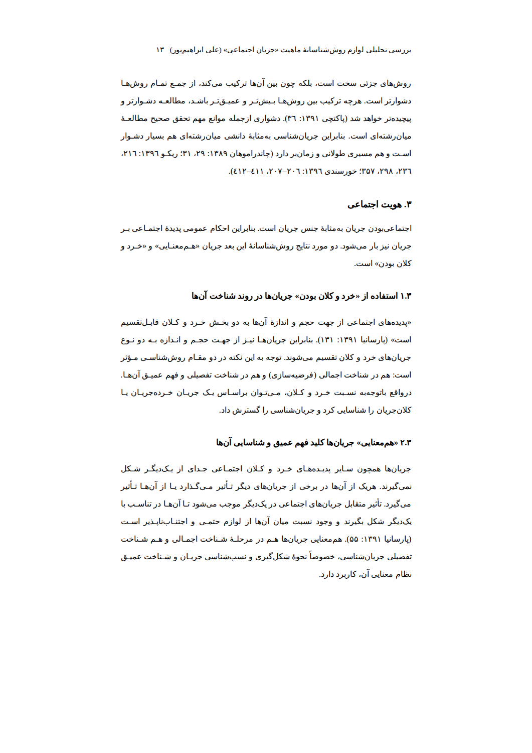بررسی تحلیلی لوازم روش‌شناسانهٔ ماهیت «جریان اجتماعی» (علی ابراهیم‌پور) ۱۳
روش‌های جزئی سخت است، بلکه چون بین آن‌ها ترکیب می‌کند، از جمـع تمـام روش‌هـا دشوارتر است. هرچه ترکیب بین روش‌هـا بـیش‌تـر و عمیـق‌تـر باشـد، مطالعـه دشـوارتر و پیچیده‌تر خواهد شد (پاکتچی ۱۳۹۱: ۳٦). دشواری ازجمله موانع مهم تحقق صحیح مطالعـهٔ میان‌رشته‌ای است. بنابراین جریان‌شناسی به‌مثابهٔ دانشی میان‌رشته‌ای هم بسیار دشـوار اسـت و هم مسیری طولانی و زمان‌بر دارد (چاندراموهان ۱۳۸۹: ۲۹، ۳۱؛ ریکـو ۱۳۹٦: ۲۱٦، ۲۳٦، ۲۹۸، ۳۵۷؛ خورسندی ۱۳۹٦: ۲۰٦–۲۰۷، ٤۱۱–٤۱۲).
۳. هویت اجتماعی
اجتماعی‌بودن جریان به‌مثابهٔ جنس جریان است. بنابراین احکام عمومی پدیدهٔ اجتمـاعی بـر جریان نیز بار می‌شود. دو مورد نتایج روش‌شناسانهٔ این بعد جریان «هـم‌معنـایی» و «خـرد و کلان بودن» است.
۱.۳ استفاده از «خرد و کلان بودن» جریان‌ها در روند شناخت آن‌ها
«پدیده‌های اجتماعی از جهت حجم و اندازهٔ آن‌ها به دو بخـش خـرد و کـلان قابـل‌تقسیم است» (پارسانیا ۱۳۹۱: ۱۳۱). بنابراین جریان‌هـا نیـز از جهـت حجـم و انـدازه بـه دو نـوع جریان‌های خرد و کلان تقسیم می‌شوند. توجه به این نکته در دو مقـام روش‌شناسـی مـؤثر است: هم در شناخت اجمالی (فرضیه‌سازی) و هم در شناخت تفصیلی و فهم عمیـق آن‌هـا. درواقع باتوجه‌به نسـبت خـرد و کـلان، مـی‌تـوان براسـاس یـک جریـان خـرده‌جریـان یـا کلان‌جریان را شناسایی کرد و جریان‌شناسی را گسترش داد.
۲.۳ «هم‌معنایی» جریان‌ها کلید فهم عمیق و شناسایی آن‌ها
جریان‌ها همچون سـایر پدیـده‌هـای خـرد و کـلان اجتمـاعی جـدای از یـک‌دیگـر شـکل نمی‌گیرند. هریک از آن‌ها در برخی از جریان‌های دیگر تـأثیر مـی‌گـذارد یـا از آن‌هـا تـأثیر می‌گیرد. تأثیر متقابل جریان‌های اجتماعی در یک‌دیگر موجب می‌شود تـا آن‌هـا در تناسـب با یک‌دیگر شکل بگیرند و وجود نسبت میان آن‌ها از لوازم حتمـی و اجتنـاب‌ناپـذیر اسـت (پارسانیا ۱۳۹۱: ۵۵). هم‌معنایی جریان‌ها هـم در مرحلـهٔ شـناخت اجمـالی و هـم شـناخت تفصیلی جریان‌شناسی، خصوصاً نحوهٔ شکل‌گیری و نسب‌شناسی جریـان و شـناخت عمیـق نظام معنایی آن، کاربرد دارد.